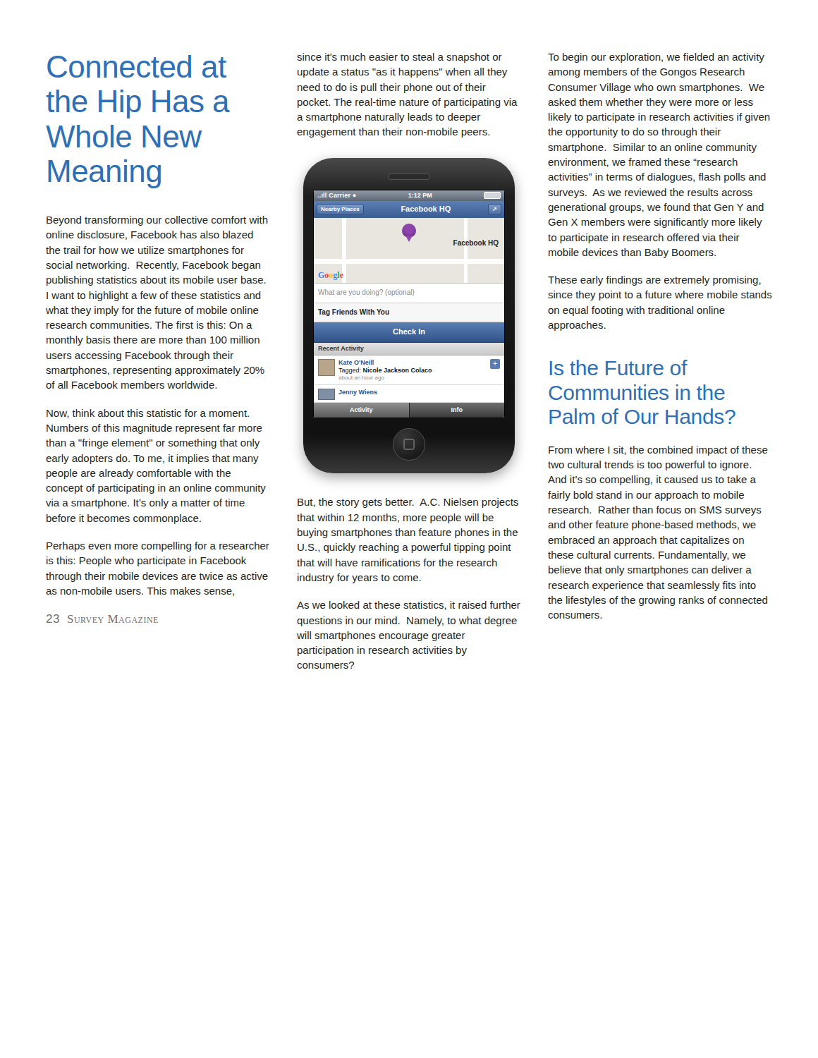Connected at the Hip Has a Whole New Meaning
Beyond transforming our collective comfort with online disclosure, Facebook has also blazed the trail for how we utilize smartphones for social networking. Recently, Facebook began publishing statistics about its mobile user base. I want to highlight a few of these statistics and what they imply for the future of mobile online research communities. The first is this: On a monthly basis there are more than 100 million users accessing Facebook through their smartphones, representing approximately 20% of all Facebook members worldwide.
Now, think about this statistic for a moment. Numbers of this magnitude represent far more than a "fringe element" or something that only early adopters do. To me, it implies that many people are already comfortable with the concept of participating in an online community via a smartphone. It’s only a matter of time before it becomes commonplace.
Perhaps even more compelling for a researcher is this: People who participate in Facebook through their mobile devices are twice as active as non-mobile users. This makes sense,
23 Survey Magazine
since it's much easier to steal a snapshot or update a status "as it happens" when all they need to do is pull their phone out of their pocket. The real-time nature of participating via a smartphone naturally leads to deeper engagement than their non-mobile peers.
..ıll Carrier ● 1:12 PM
Nearby Places Facebook HQ ↗
Facebook HQ
Google
What are you doing? (optional)
Tag Friends With You
Check In
Recent Activity
Kate O'Neill
Tagged: Nicole Jackson Colaco
about an hour ago
+
Jenny Wiens
Activity
Info
But, the story gets better. A.C. Nielsen projects that within 12 months, more people will be buying smartphones than feature phones in the U.S., quickly reaching a powerful tipping point that will have ramifications for the research industry for years to come.
As we looked at these statistics, it raised further questions in our mind. Namely, to what degree will smartphones encourage greater participation in research activities by consumers?
To begin our exploration, we fielded an activity among members of the Gongos Research Consumer Village who own smartphones. We asked them whether they were more or less likely to participate in research activities if given the opportunity to do so through their smartphone. Similar to an online community environment, we framed these “research activities” in terms of dialogues, flash polls and surveys. As we reviewed the results across generational groups, we found that Gen Y and Gen X members were significantly more likely to participate in research offered via their mobile devices than Baby Boomers.
These early findings are extremely promising, since they point to a future where mobile stands on equal footing with traditional online approaches.
Is the Future of Communities in the Palm of Our Hands?
From where I sit, the combined impact of these two cultural trends is too powerful to ignore. And it’s so compelling, it caused us to take a fairly bold stand in our approach to mobile research. Rather than focus on SMS surveys and other feature phone-based methods, we embraced an approach that capitalizes on these cultural currents. Fundamentally, we believe that only smartphones can deliver a research experience that seamlessly fits into the lifestyles of the growing ranks of connected consumers.